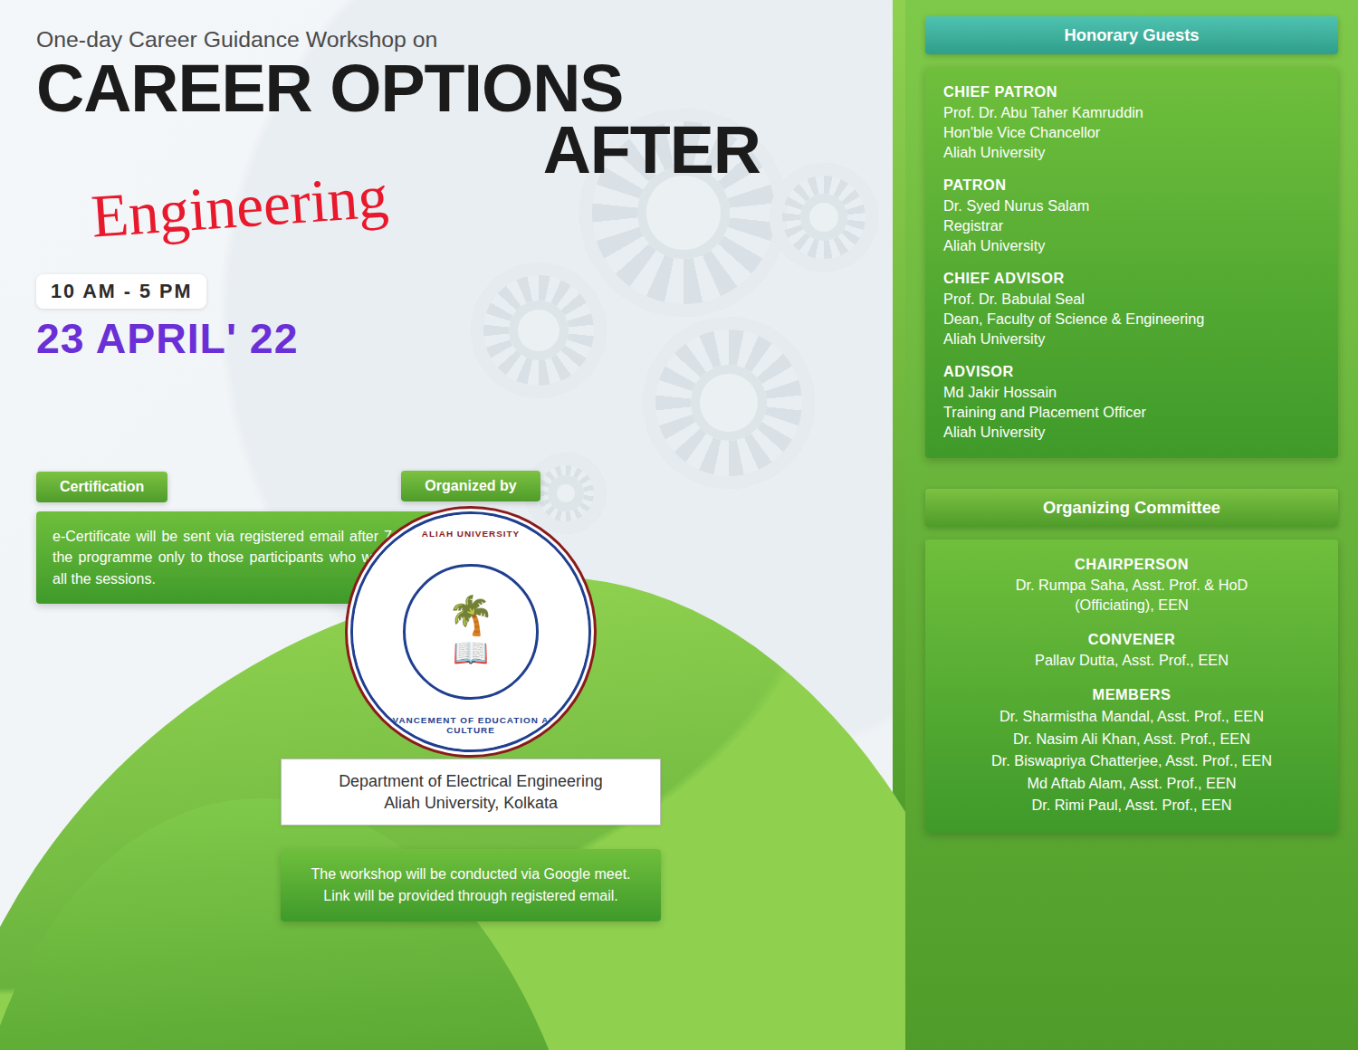One-day Career Guidance Workshop on
Career Options After Engineering
10 AM - 5 PM
23 APRIL' 22
Certification
e-Certificate will be sent via registered email after 7 days of the programme only to those participants who would attend all the sessions.
Organized by
Aliah University
🌴 📖
Advancement of Education and Culture
Department of Electrical Engineering
Aliah University, Kolkata
The workshop will be conducted via Google meet.
Link will be provided through registered email.
Honorary Guests
Chief Patron
Prof. Dr. Abu Taher Kamruddin
Hon'ble Vice Chancellor
Aliah University
Patron
Dr. Syed Nurus Salam
Registrar
Aliah University
Chief Advisor
Prof. Dr. Babulal Seal
Dean, Faculty of Science & Engineering
Aliah University
Advisor
Md Jakir Hossain
Training and Placement Officer
Aliah University
Organizing Committee
Chairperson
Dr. Rumpa Saha, Asst. Prof. & HoD
(Officiating), EEN
Convener
Pallav Dutta, Asst. Prof., EEN
Members
Dr. Sharmistha Mandal, Asst. Prof., EEN
Dr. Nasim Ali Khan, Asst. Prof., EEN
Dr. Biswapriya Chatterjee, Asst. Prof., EEN
Md Aftab Alam, Asst. Prof., EEN
Dr. Rimi Paul, Asst. Prof., EEN